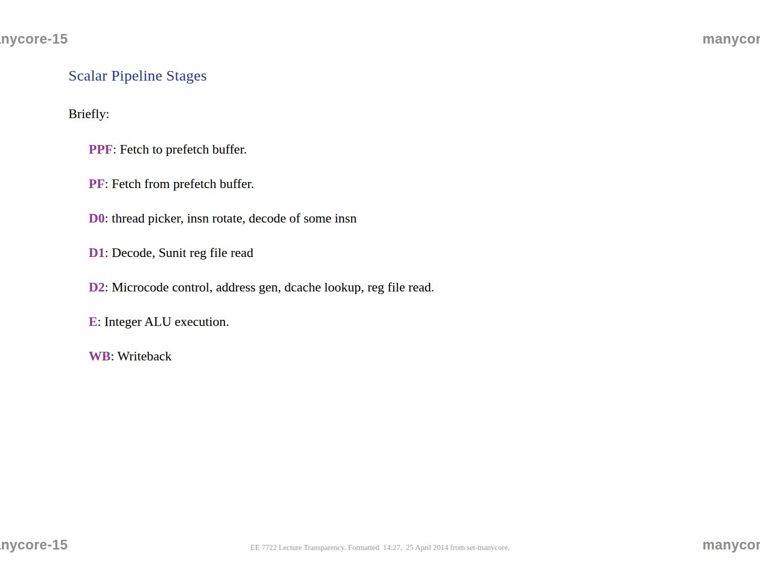manycore-15
manycore
Scalar Pipeline Stages
Briefly:
PPF
: Fetch to prefetch buffer.
PF
: Fetch from prefetch buffer.
D0
: thread picker, insn rotate, decode of some insn
D1
: Decode, Sunit reg file read
D2
: Microcode control, address gen, dcache lookup, reg file read.
E
: Integer ALU execution.
WB
: Writeback
manycore-15
manycore
EE 7722 Lecture Transparency. Formatted 14:27, 25 April 2014 from set-manycore.